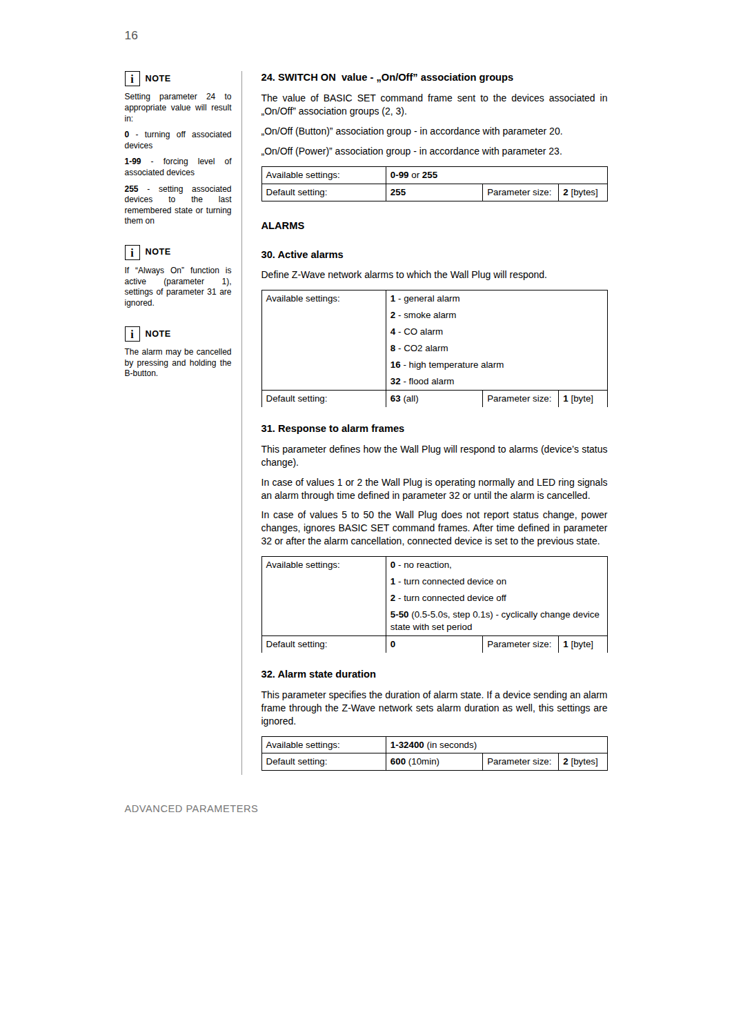16
i NOTE
Setting parameter 24 to appropriate value will result in:
0 - turning off associated devices
1-99 - forcing level of associated devices
255 - setting associated devices to the last remembered state or turning them on
i NOTE
If “Always On” function is active (parameter 1), settings of parameter 31 are ignored.
i NOTE
The alarm may be cancelled by pressing and holding the B-button.
24. SWITCH ON value - „On/Off” association groups
The value of BASIC SET command frame sent to the devices associated in „On/Off” association groups (2, 3).
„On/Off (Button)” association group - in accordance with parameter 20.
„On/Off (Power)” association group - in accordance with parameter 23.
| Available settings: | 0-99 or 255 |
| Default setting: | 255 | Parameter size: | 2 [bytes] |
ALARMS
30. Active alarms
Define Z-Wave network alarms to which the Wall Plug will respond.
| Available settings: | 1 - general alarm |
| | 2 - smoke alarm |
| | 4 - CO alarm |
| | 8 - CO2 alarm |
| | 16 - high temperature alarm |
| | 32 - flood alarm |
| Default setting: | 63 (all) | Parameter size: | 1 [byte] |
31. Response to alarm frames
This parameter defines how the Wall Plug will respond to alarms (device’s status change).
In case of values 1 or 2 the Wall Plug is operating normally and LED ring signals an alarm through time defined in parameter 32 or until the alarm is cancelled.
In case of values 5 to 50 the Wall Plug does not report status change, power changes, ignores BASIC SET command frames. After time defined in parameter 32 or after the alarm cancellation, connected device is set to the previous state.
| Available settings: | 0 - no reaction, |
| | 1 - turn connected device on |
| | 2 - turn connected device off |
| | 5-50 (0.5-5.0s, step 0.1s) - cyclically change device state with set period |
| Default setting: | 0 | Parameter size: | 1 [byte] |
32. Alarm state duration
This parameter specifies the duration of alarm state. If a device sending an alarm frame through the Z-Wave network sets alarm duration as well, this settings are ignored.
| Available settings: | 1-32400 (in seconds) |
| Default setting: | 600 (10min) | Parameter size: | 2 [bytes] |
ADVANCED PARAMETERS